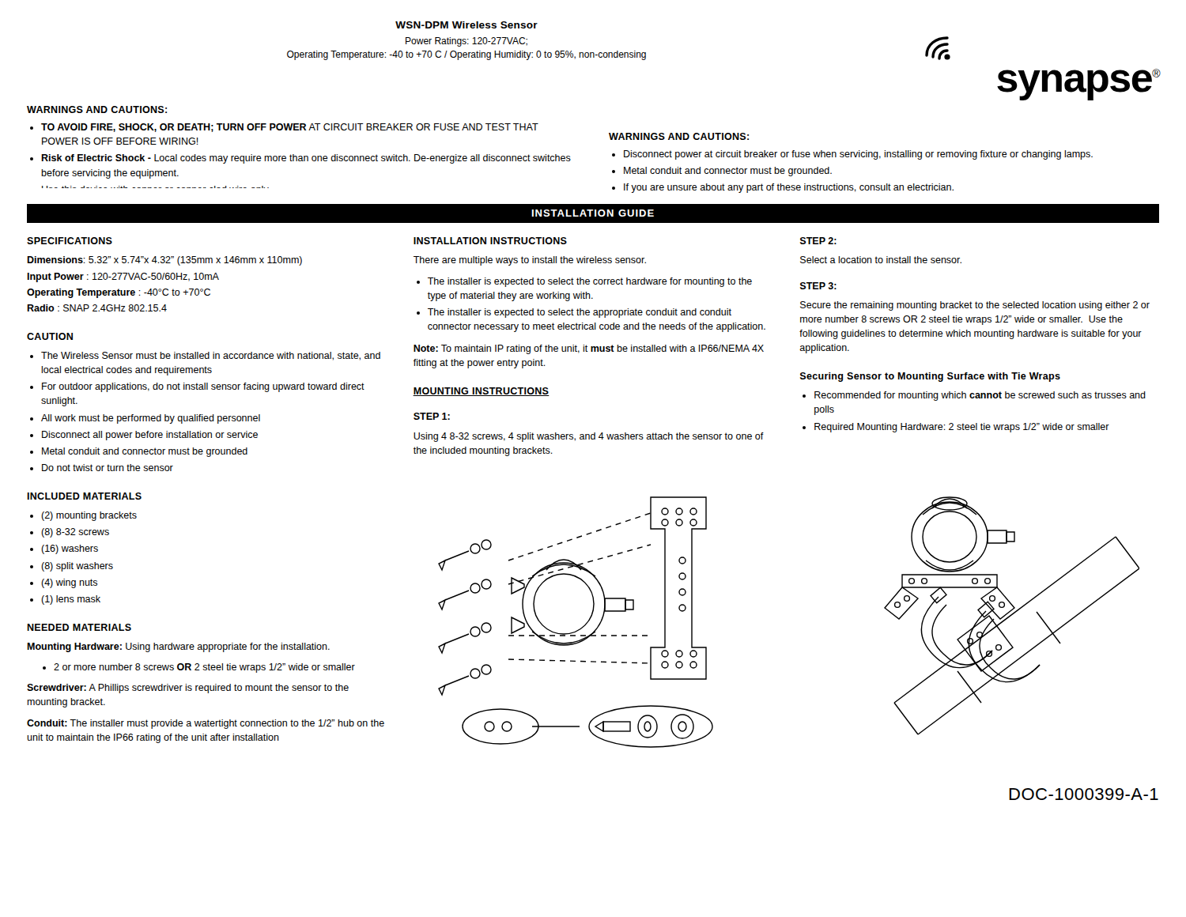WSN-DPM Wireless Sensor
Power Ratings: 120-277VAC;
Operating Temperature: -40 to +70 C / Operating Humidity: 0 to 95%, non-condensing
synapse®
WARNINGS AND CAUTIONS:
TO AVOID FIRE, SHOCK, OR DEATH; TURN OFF POWER AT CIRCUIT BREAKER OR FUSE AND TEST THAT POWER IS OFF BEFORE WIRING!
Risk of Electric Shock - Local codes may require more than one disconnect switch. De-energize all disconnect switches before servicing the equipment.
Use this device with copper or copper clad wire only.
To be installed and/or used in accordance with appropriate electrical codes and regulations.
WARNINGS AND CAUTIONS:
Disconnect power at circuit breaker or fuse when servicing, installing or removing fixture or changing lamps.
Metal conduit and connector must be grounded.
If you are unsure about any part of these instructions, consult an electrician.
INSTALLATION GUIDE
SPECIFICATIONS
Dimensions: 5.32” x 5.74”x 4.32” (135mm x 146mm x 110mm)
Input Power : 120-277VAC-50/60Hz, 10mA
Operating Temperature : -40°C to +70°C
Radio : SNAP 2.4GHz 802.15.4
CAUTION
The Wireless Sensor must be installed in accordance with national, state, and local electrical codes and requirements
For outdoor applications, do not install sensor facing upward toward direct sunlight.
All work must be performed by qualified personnel
Disconnect all power before installation or service
Metal conduit and connector must be grounded
Do not twist or turn the sensor
INCLUDED MATERIALS
(2) mounting brackets
(8) 8-32 screws
(16) washers
(8) split washers
(4) wing nuts
(1) lens mask
NEEDED MATERIALS
Mounting Hardware: Using hardware appropriate for the installation.
2 or more number 8 screws OR 2 steel tie wraps 1/2” wide or smaller
Screwdriver: A Phillips screwdriver is required to mount the sensor to the mounting bracket.
Conduit: The installer must provide a watertight connection to the 1/2” hub on the unit to maintain the IP66 rating of the unit after installation
INSTALLATION INSTRUCTIONS
There are multiple ways to install the wireless sensor.
The installer is expected to select the correct hardware for mounting to the type of material they are working with.
The installer is expected to select the appropriate conduit and conduit connector necessary to meet electrical code and the needs of the application.
Note: To maintain IP rating of the unit, it must be installed with a IP66/NEMA 4X fitting at the power entry point.
MOUNTING INSTRUCTIONS
STEP 1:
Using 4 8-32 screws, 4 split washers, and 4 washers attach the sensor to one of the included mounting brackets.
STEP 2:
Select a location to install the sensor.
STEP 3:
Secure the remaining mounting bracket to the selected location using either 2 or more number 8 screws OR 2 steel tie wraps 1/2” wide or smaller. Use the following guidelines to determine which mounting hardware is suitable for your application.
Securing Sensor to Mounting Surface with Tie Wraps
Recommended for mounting which cannot be screwed such as trusses and polls
Required Mounting Hardware: 2 steel tie wraps 1/2” wide or smaller
DOC-1000399-A-1